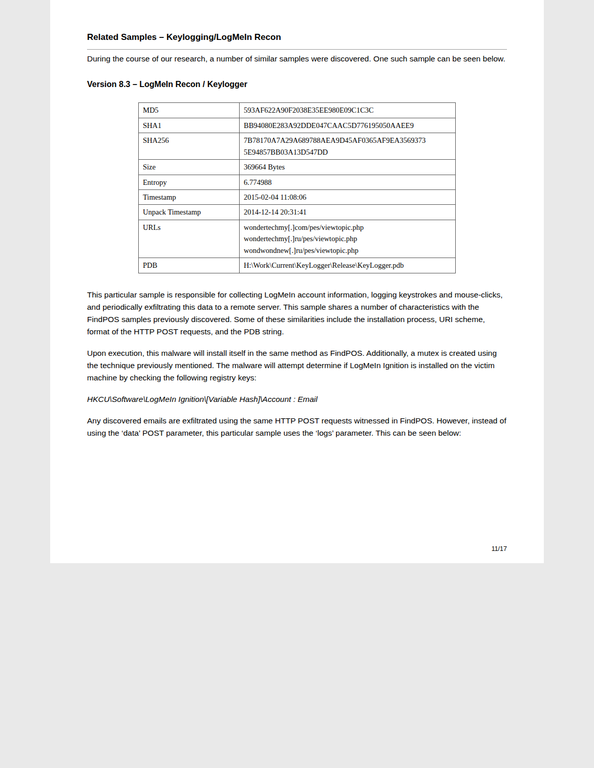Related Samples – Keylogging/LogMeIn Recon
During the course of our research, a number of similar samples were discovered. One such sample can be seen below.
Version 8.3 – LogMeIn Recon / Keylogger
| MD5 | 593AF622A90F2038E35EE980E09C1C3C |
| SHA1 | BB94080E283A92DDE047CAAC5D776195050AAEE9 |
| SHA256 | 7B78170A7A29A689788AEA9D45AF0365AF9EA3569373 5E94857BB03A13D547DD |
| Size | 369664 Bytes |
| Entropy | 6.774988 |
| Timestamp | 2015-02-04 11:08:06 |
| Unpack Timestamp | 2014-12-14 20:31:41 |
| URLs | wondertechmy[.]com/pes/viewtopic.php wondertechmy[.]ru/pes/viewtopic.php wondwondnew[.]ru/pes/viewtopic.php |
| PDB | H:\Work\Current\KeyLogger\Release\KeyLogger.pdb |
This particular sample is responsible for collecting LogMeIn account information, logging keystrokes and mouse-clicks, and periodically exfiltrating this data to a remote server. This sample shares a number of characteristics with the FindPOS samples previously discovered. Some of these similarities include the installation process, URI scheme, format of the HTTP POST requests, and the PDB string.
Upon execution, this malware will install itself in the same method as FindPOS. Additionally, a mutex is created using the technique previously mentioned. The malware will attempt determine if LogMeIn Ignition is installed on the victim machine by checking the following registry keys:
HKCU\Software\LogMeIn Ignition\[Variable Hash]\Account : Email
Any discovered emails are exfiltrated using the same HTTP POST requests witnessed in FindPOS. However, instead of using the ‘data’ POST parameter, this particular sample uses the ‘logs’ parameter. This can be seen below:
11/17